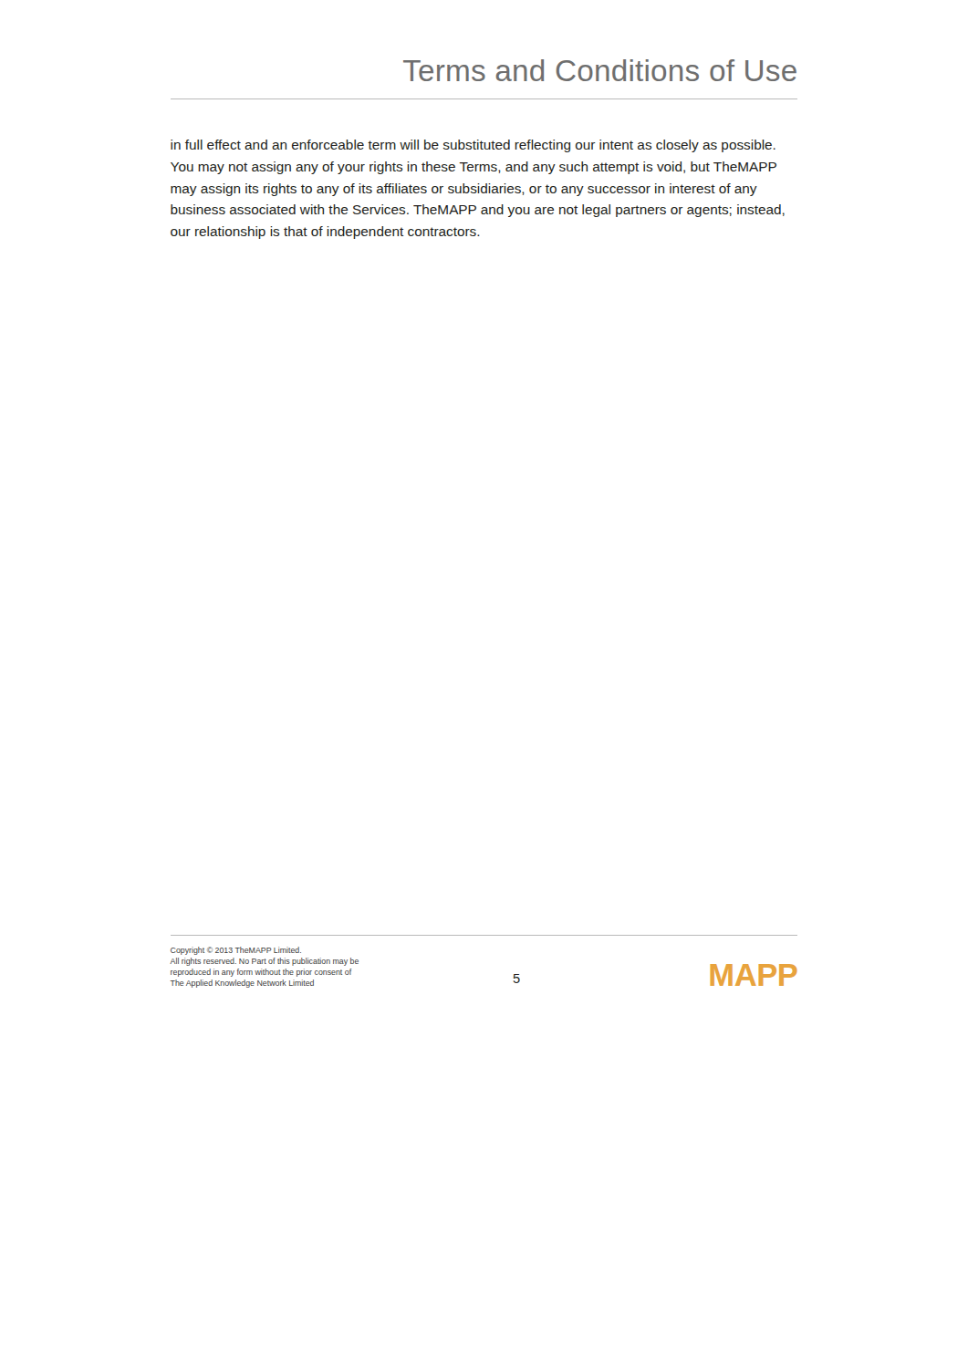Terms and Conditions of Use
in full effect and an enforceable term will be substituted reflecting our intent as closely as possible. You may not assign any of your rights in these Terms, and any such attempt is void, but TheMAPP may assign its rights to any of its affiliates or subsidiaries, or to any successor in interest of any business associated with the Services. TheMAPP and you are not legal partners or agents; instead, our relationship is that of independent contractors.
Copyright © 2013 TheMAPP Limited.
All rights reserved. No Part of this publication may be
reproduced in any form without the prior consent of
The Applied Knowledge Network Limited
5
MAPP